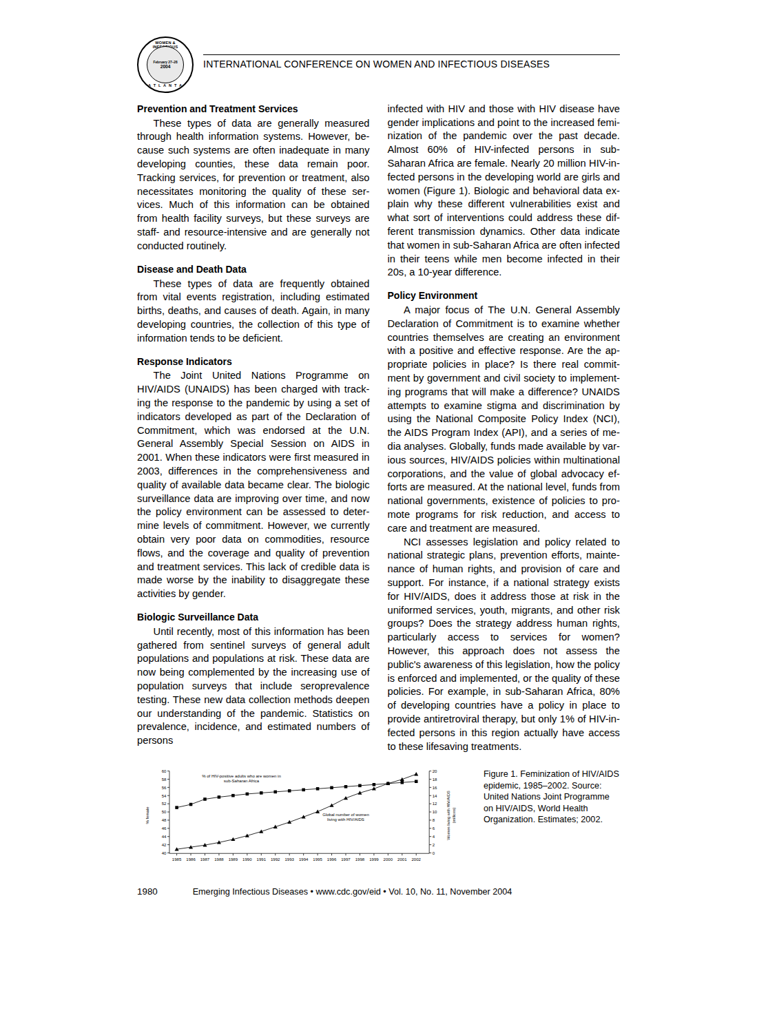WOMEN &
INFECTIOUS
DISEASES
February 27–28
2004
A T L A N T A
INTERNATIONAL CONFERENCE ON WOMEN AND INFECTIOUS DISEASES
Prevention and Treatment Services
These types of data are generally measured through health information systems. However, because such systems are often inadequate in many developing counties, these data remain poor. Tracking services, for prevention or treatment, also necessitates monitoring the quality of these services. Much of this information can be obtained from health facility surveys, but these surveys are staff- and resource-intensive and are generally not conducted routinely.
Disease and Death Data
These types of data are frequently obtained from vital events registration, including estimated births, deaths, and causes of death. Again, in many developing countries, the collection of this type of information tends to be deficient.
Response Indicators
The Joint United Nations Programme on HIV/AIDS (UNAIDS) has been charged with tracking the response to the pandemic by using a set of indicators developed as part of the Declaration of Commitment, which was endorsed at the U.N. General Assembly Special Session on AIDS in 2001. When these indicators were first measured in 2003, differences in the comprehensiveness and quality of available data became clear. The biologic surveillance data are improving over time, and now the policy environment can be assessed to determine levels of commitment. However, we currently obtain very poor data on commodities, resource flows, and the coverage and quality of prevention and treatment services. This lack of credible data is made worse by the inability to disaggregate these activities by gender.
Biologic Surveillance Data
Until recently, most of this information has been gathered from sentinel surveys of general adult populations and populations at risk. These data are now being complemented by the increasing use of population surveys that include seroprevalence testing. These new data collection methods deepen our understanding of the pandemic. Statistics on prevalence, incidence, and estimated numbers of persons
infected with HIV and those with HIV disease have gender implications and point to the increased feminization of the pandemic over the past decade. Almost 60% of HIV-infected persons in sub-Saharan Africa are female. Nearly 20 million HIV-infected persons in the developing world are girls and women (Figure 1). Biologic and behavioral data explain why these different vulnerabilities exist and what sort of interventions could address these different transmission dynamics. Other data indicate that women in sub-Saharan Africa are often infected in their teens while men become infected in their 20s, a 10-year difference.
Policy Environment
A major focus of The U.N. General Assembly Declaration of Commitment is to examine whether countries themselves are creating an environment with a positive and effective response. Are the appropriate policies in place? Is there real commitment by government and civil society to implementing programs that will make a difference? UNAIDS attempts to examine stigma and discrimination by using the National Composite Policy Index (NCI), the AIDS Program Index (API), and a series of media analyses. Globally, funds made available by various sources, HIV/AIDS policies within multinational corporations, and the value of global advocacy efforts are measured. At the national level, funds from national governments, existence of policies to promote programs for risk reduction, and access to care and treatment are measured.
NCI assesses legislation and policy related to national strategic plans, prevention efforts, maintenance of human rights, and provision of care and support. For instance, if a national strategy exists for HIV/AIDS, does it address those at risk in the uniformed services, youth, migrants, and other risk groups? Does the strategy address human rights, particularly access to services for women? However, this approach does not assess the public's awareness of this legislation, how the policy is enforced and implemented, or the quality of these policies. For example, in sub-Saharan Africa, 80% of developing countries have a policy in place to provide antiretroviral therapy, but only 1% of HIV-infected persons in this region actually have access to these lifesaving treatments.
60 58 56 54 52 50 48 46 44 42 40 % female 20 18 16 14 12 10 8 6 4 2 0 Women living with HIV/AIDS (millions) 1985 1986 1987 1988 1989 1990 1991 1992 1993 1994 1995 1996 1997 1998 1999 2000 2001 2002 % of HIV-positive adults who are women in sub-Saharan Africa Global number of women living with HIV/AIDS
Figure 1. Feminization of HIV/AIDS epidemic, 1985–2002. Source: United Nations Joint Programme on HIV/AIDS, World Health Organization. Estimates; 2002.
1980
Emerging Infectious Diseases • www.cdc.gov/eid • Vol. 10, No. 11, November 2004